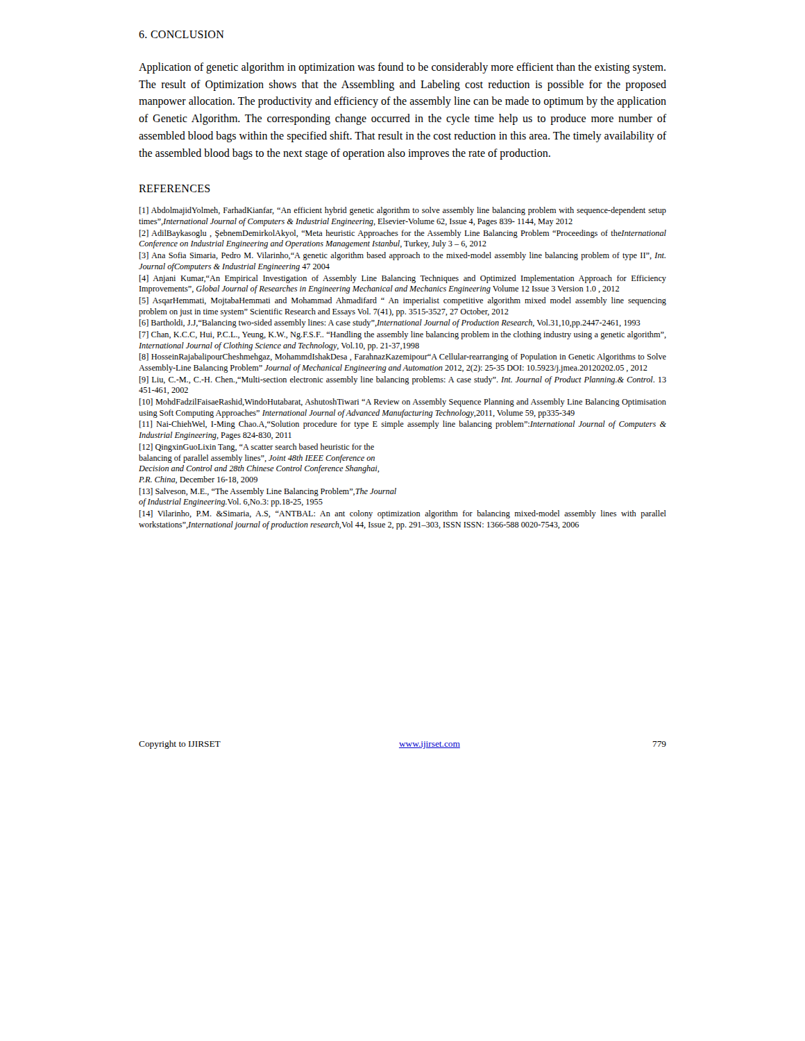6. CONCLUSION
Application of genetic algorithm in optimization was found to be considerably more efficient than the existing system. The result of Optimization shows that the Assembling and Labeling cost reduction is possible for the proposed manpower allocation. The productivity and efficiency of the assembly line can be made to optimum by the application of Genetic Algorithm. The corresponding change occurred in the cycle time help us to produce more number of assembled blood bags within the specified shift. That result in the cost reduction in this area. The timely availability of the assembled blood bags to the next stage of operation also improves the rate of production.
REFERENCES
[1] AbdolmajidYolmeh, FarhadKianfar, “An efficient hybrid genetic algorithm to solve assembly line balancing problem with sequence-dependent setup times”,International Journal of Computers & Industrial Engineering, Elsevier-Volume 62, Issue 4, Pages 839- 1144, May 2012
[2] AdilBaykasoglu , ŞebnemDemirkolAkyol, “Meta heuristic Approaches for the Assembly Line Balancing Problem “Proceedings of theInternational Conference on Industrial Engineering and Operations Management Istanbul, Turkey, July 3 – 6, 2012
[3] Ana Sofia Simaria, Pedro M. Vilarinho,“A genetic algorithm based approach to the mixed-model assembly line balancing problem of type II”, Int. Journal ofComputers & Industrial Engineering 47 2004
[4] Anjani Kumar,“An Empirical Investigation of Assembly Line Balancing Techniques and Optimized Implementation Approach for Efficiency Improvements”, Global Journal of Researches in Engineering Mechanical and Mechanics Engineering Volume 12 Issue 3 Version 1.0 , 2012
[5] AsqarHemmati, MojtabaHemmati and Mohammad Ahmadifard “ An imperialist competitive algorithm mixed model assembly line sequencing problem on just in time system” Scientific Research and Essays Vol. 7(41), pp. 3515-3527, 27 October, 2012
[6] Bartholdi, J.J,“Balancing two-sided assembly lines: A case study”,International Journal of Production Research, Vol.31,10,pp.2447-2461, 1993
[7] Chan, K.C.C, Hui, P.C.L., Yeung, K.W., Ng.F.S.F.. “Handling the assembly line balancing problem in the clothing industry using a genetic algorithm”, International Journal of Clothing Science and Technology, Vol.10, pp. 21-37,1998
[8] HosseinRajabalipourCheshmehgaz, MohammdIshakDesa , FarahnazKazemipour“A Cellular-rearranging of Population in Genetic Algorithms to Solve Assembly-Line Balancing Problem” Journal of Mechanical Engineering and Automation 2012, 2(2): 25-35 DOI: 10.5923/j.jmea.20120202.05 , 2012
[9] Liu, C.-M., C.-H. Chen.,“Multi-section electronic assembly line balancing problems: A case study”. Int. Journal of Product Planning.& Control. 13 451-461, 2002
[10] MohdFadzilFaisaeRashid,WindoHutabarat, AshutoshTiwari “A Review on Assembly Sequence Planning and Assembly Line Balancing Optimisation using Soft Computing Approaches” International Journal of Advanced Manufacturing Technology,2011, Volume 59, pp335-349
[11] Nai-ChiehWel, I-Ming Chao.A,“Solution procedure for type E simple assemply line balancing problem”:International Journal of Computers & Industrial Engineering, Pages 824-830, 2011
[12] QingxinGuoLixin Tang, “A scatter search based heuristic for thebalancing of parallel assembly lines”, Joint 48th IEEE Conference on Decision and Control and 28th Chinese Control Conference Shanghai, P.R. China, December 16-18, 2009
[13] Salveson, M.E., “The Assembly Line Balancing Problem”,The Journal of Industrial Engineering. Vol. 6,No.3: pp.18-25, 1955
[14] Vilarinho, P.M. &Simaria, A.S, “ANTBAL: An ant colony optimization algorithm for balancing mixed-model assembly lines with parallel workstations”,International journal of production research, Vol 44, Issue 2, pp. 291–303, ISSN ISSN: 1366-588 0020-7543, 2006
Copyright to IJIRSET www.ijirset.com 779